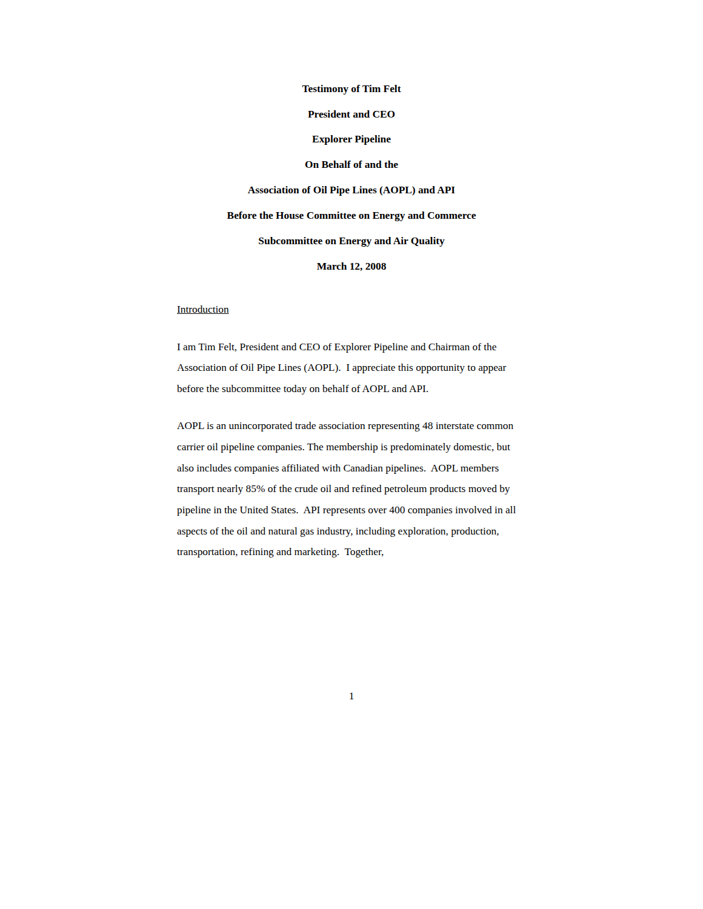Testimony of Tim Felt
President and CEO
Explorer Pipeline
On Behalf of and the
Association of Oil Pipe Lines (AOPL) and API
Before the House Committee on Energy and Commerce
Subcommittee on Energy and Air Quality
March 12, 2008
Introduction
I am Tim Felt, President and CEO of Explorer Pipeline and Chairman of the Association of Oil Pipe Lines (AOPL). I appreciate this opportunity to appear before the subcommittee today on behalf of AOPL and API.
AOPL is an unincorporated trade association representing 48 interstate common carrier oil pipeline companies. The membership is predominately domestic, but also includes companies affiliated with Canadian pipelines. AOPL members transport nearly 85% of the crude oil and refined petroleum products moved by pipeline in the United States. API represents over 400 companies involved in all aspects of the oil and natural gas industry, including exploration, production, transportation, refining and marketing. Together,
1